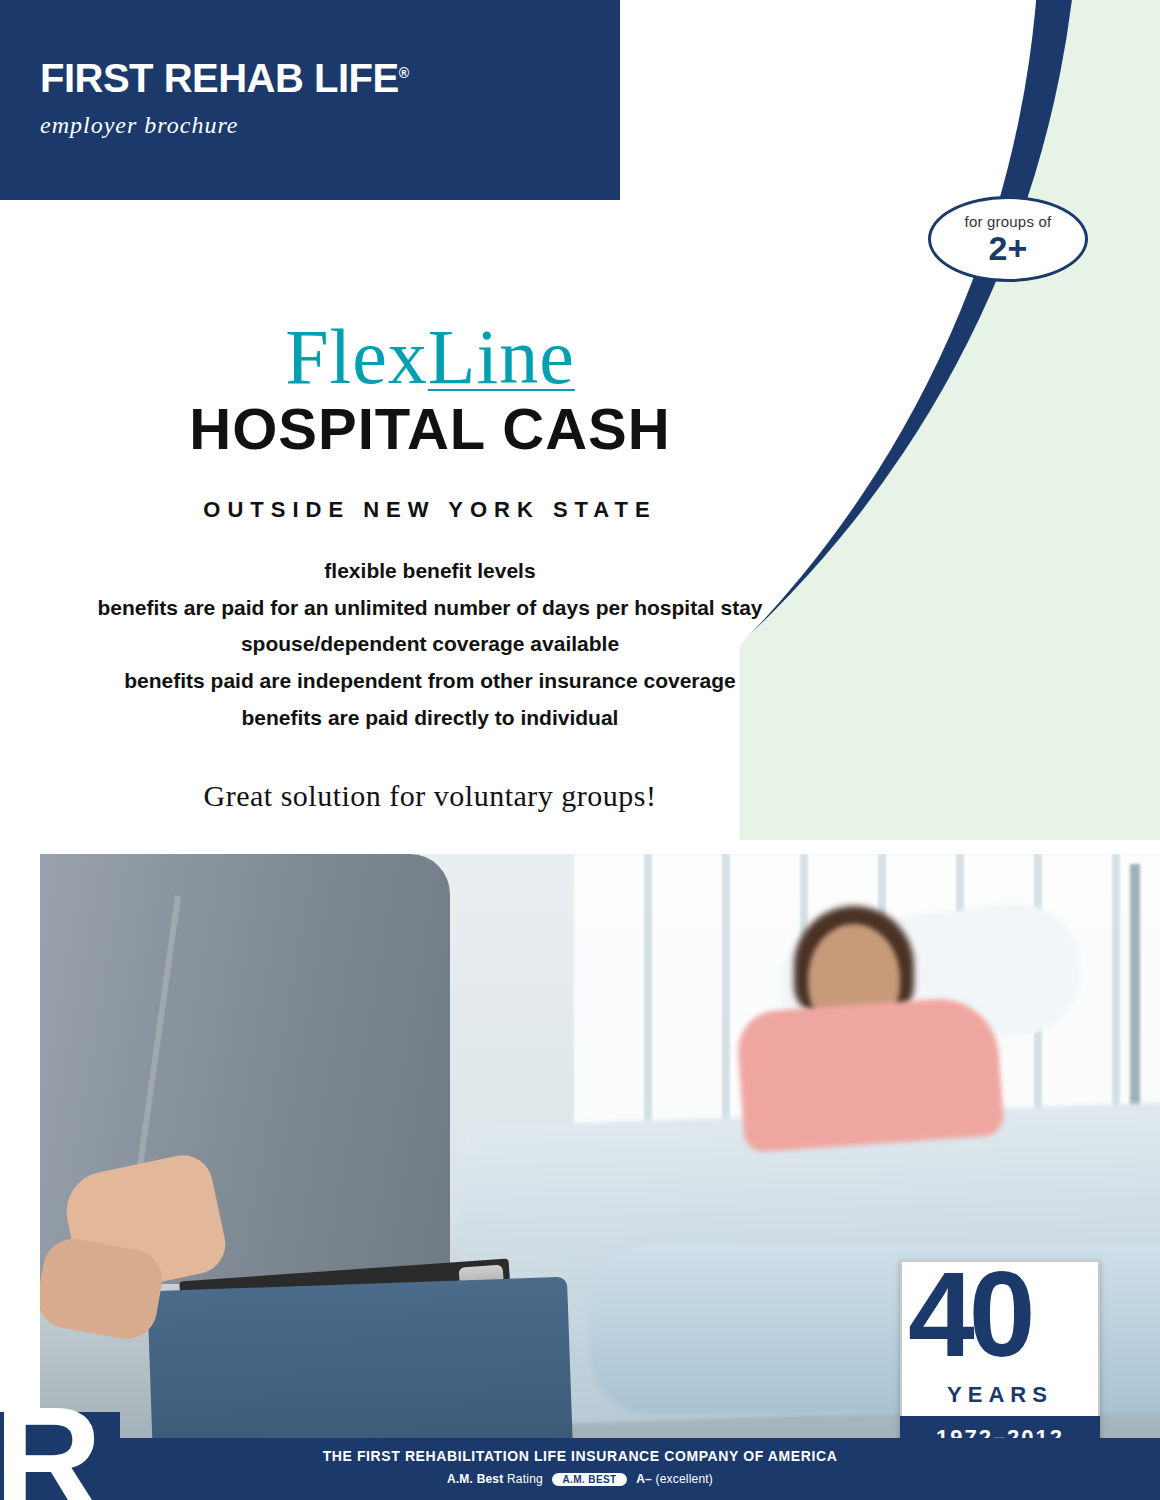FIRST REHAB LIFE®
employer brochure
for groups of
2+
FlexLine
HOSPITAL CASH
OUTSIDE NEW YORK STATE
flexible benefit levels
benefits are paid for an unlimited number of days per hospital stay
spouse/dependent coverage available
benefits paid are independent from other insurance coverage
benefits are paid directly to individual
Great solution for voluntary groups!
40
YEARS
1972–2012
R
THE FIRST REHABILITATION LIFE INSURANCE COMPANY OF AMERICA
A.M. Best Rating A.M. BEST A– (excellent)